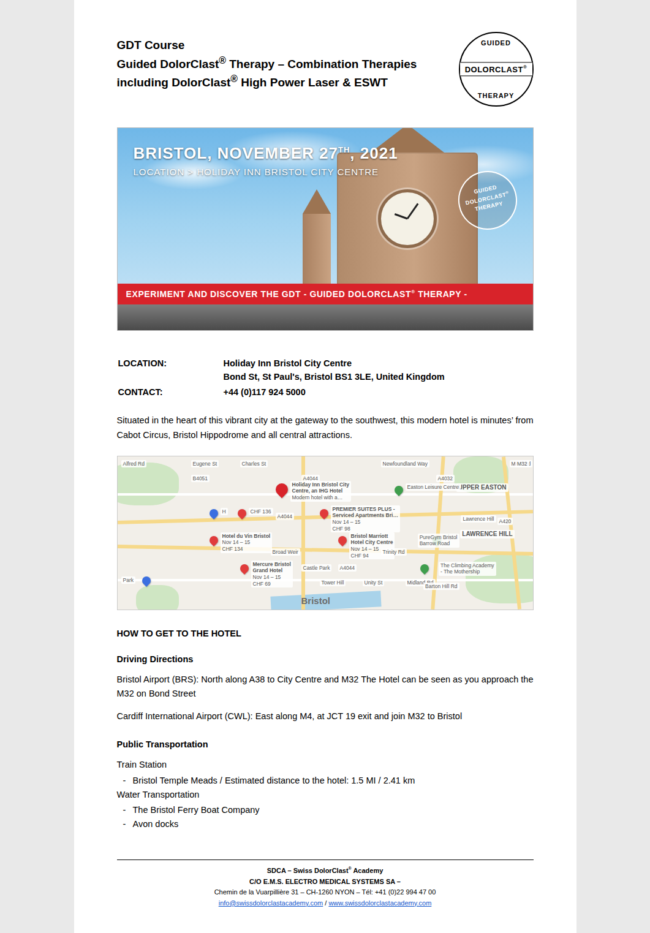GDT Course
Guided DolorClast® Therapy – Combination Therapies
including DolorClast® High Power Laser & ESWT
GUIDED
DOLORCLAST®
THERAPY
BRISTOL, NOVEMBER 27TH, 2021
LOCATION > HOLIDAY INN BRISTOL CITY CENTRE
GUIDED
DOLORCLAST®
THERAPY
EXPERIMENT AND DISCOVER THE GDT - GUIDED DOLORCLAST® THERAPY -
| LOCATION: | Holiday Inn Bristol City Centre Bond St, St Paul's, Bristol BS1 3LE, United Kingdom |
| CONTACT: | +44 (0)117 924 5000 |
Situated in the heart of this vibrant city at the gateway to the southwest, this modern hotel is minutes’ from Cabot Circus, Bristol Hippodrome and all central attractions.
Alfred Rd
Eugene St
Charles St
Newfoundland Way
Mina Rd
M32
B4051
A4044
A4032
Holiday Inn Bristol City
Centre, an IHG Hotel
Modern hotel with a…
UPPER EASTON
Easton Leisure Centre
A4044
H
CHF 136
PREMIER SUITES PLUS -
Serviced Apartments Bri…
Nov 14 – 15
CHF 98
Hotel du Vin Bristol
Nov 14 – 15
CHF 134
Bristol Marriott
Hotel City Centre
Nov 14 – 15
CHF 94
A420
A420
Lawrence Hill
LAWRENCE HILL
PureGym Bristol
Barrow Road
Mercure Bristol
Grand Hotel
Nov 14 – 15
CHF 69
Castle Park
The Climbing Academy
- The Mothership
Park
Tower Hill
Unity St
Midland Rd
Barton Hill Rd
A4044
Trinity Rd
Broad Weir
Bristol
HOW TO GET TO THE HOTEL
Driving Directions
Bristol Airport (BRS): North along A38 to City Centre and M32 The Hotel can be seen as you approach the M32 on Bond Street
Cardiff International Airport (CWL): East along M4, at JCT 19 exit and join M32 to Bristol
Public Transportation
Train Station
Bristol Temple Meads / Estimated distance to the hotel: 1.5 MI / 2.41 km
Water Transportation
The Bristol Ferry Boat Company
Avon docks
SDCA – Swiss DolorClast® Academy
C/O E.M.S. ELECTRO MEDICAL SYSTEMS SA –
Chemin de la Vuarpillière 31 – CH-1260 NYON – Tél: +41 (0)22 994 47 00
info@swissdolorclastacademy.com / www.swissdolorclastacademy.com